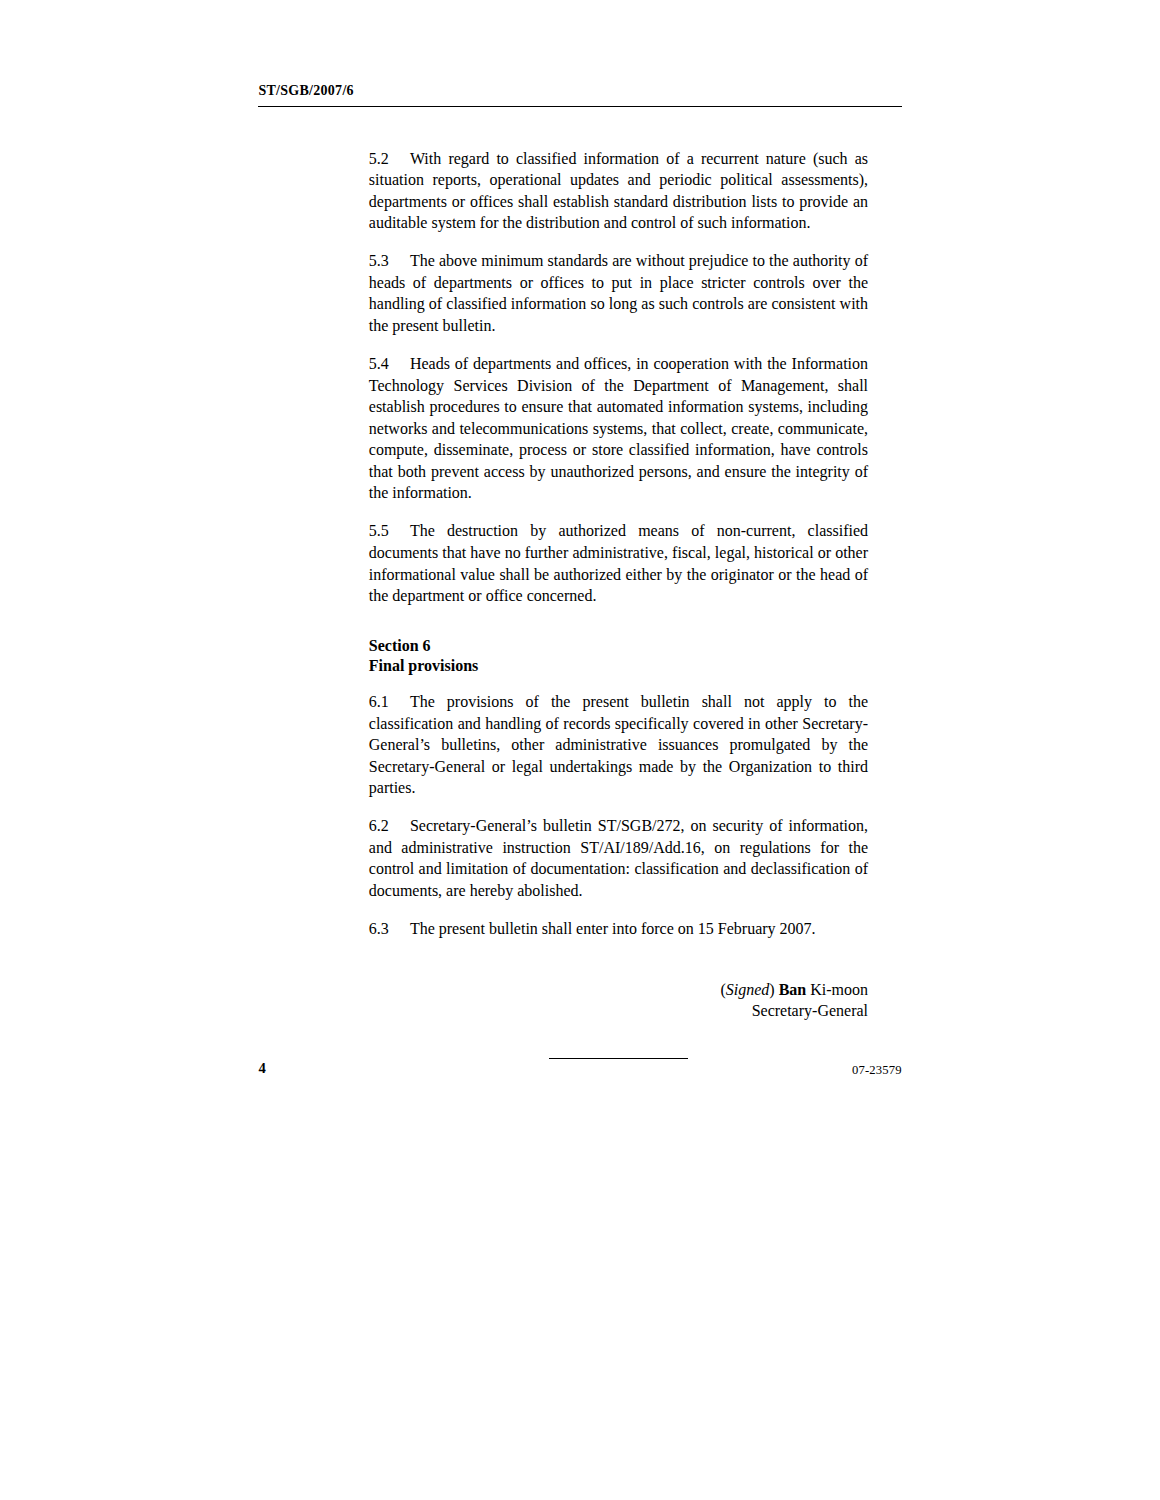ST/SGB/2007/6
5.2 With regard to classified information of a recurrent nature (such as situation reports, operational updates and periodic political assessments), departments or offices shall establish standard distribution lists to provide an auditable system for the distribution and control of such information.
5.3 The above minimum standards are without prejudice to the authority of heads of departments or offices to put in place stricter controls over the handling of classified information so long as such controls are consistent with the present bulletin.
5.4 Heads of departments and offices, in cooperation with the Information Technology Services Division of the Department of Management, shall establish procedures to ensure that automated information systems, including networks and telecommunications systems, that collect, create, communicate, compute, disseminate, process or store classified information, have controls that both prevent access by unauthorized persons, and ensure the integrity of the information.
5.5 The destruction by authorized means of non-current, classified documents that have no further administrative, fiscal, legal, historical or other informational value shall be authorized either by the originator or the head of the department or office concerned.
Section 6Final provisions
6.1 The provisions of the present bulletin shall not apply to the classification and handling of records specifically covered in other Secretary-General’s bulletins, other administrative issuances promulgated by the Secretary-General or legal undertakings made by the Organization to third parties.
6.2 Secretary-General’s bulletin ST/SGB/272, on security of information, and administrative instruction ST/AI/189/Add.16, on regulations for the control and limitation of documentation: classification and declassification of documents, are hereby abolished.
6.3 The present bulletin shall enter into force on 15 February 2007.
(Signed) Ban Ki-moon
Secretary-General
4
07-23579